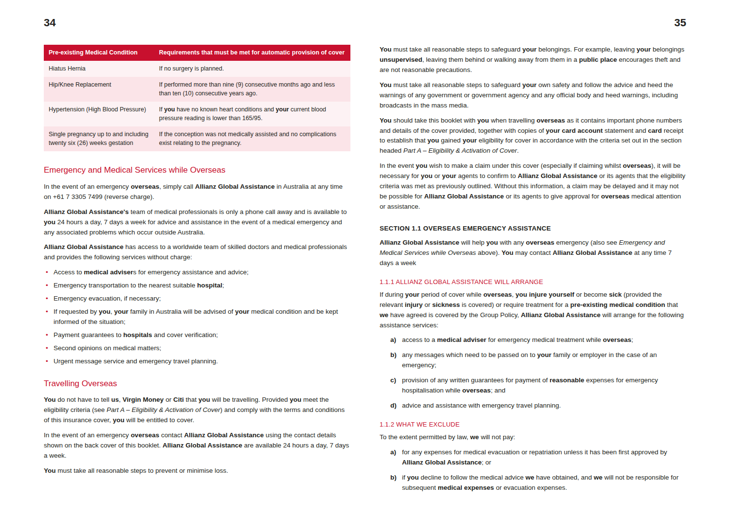34
| Pre-existing Medical Condition | Requirements that must be met for automatic provision of cover |
| --- | --- |
| Hiatus Hernia | If no surgery is planned. |
| Hip/Knee Replacement | If performed more than nine (9) consecutive months ago and less than ten (10) consecutive years ago. |
| Hypertension (High Blood Pressure) | If you have no known heart conditions and your current blood pressure reading is lower than 165/95. |
| Single pregnancy up to and including twenty six (26) weeks gestation | If the conception was not medically assisted and no complications exist relating to the pregnancy. |
Emergency and Medical Services while Overseas
In the event of an emergency overseas, simply call Allianz Global Assistance in Australia at any time on +61 7 3305 7499 (reverse charge).
Allianz Global Assistance's team of medical professionals is only a phone call away and is available to you 24 hours a day, 7 days a week for advice and assistance in the event of a medical emergency and any associated problems which occur outside Australia.
Allianz Global Assistance has access to a worldwide team of skilled doctors and medical professionals and provides the following services without charge:
Access to medical advisers for emergency assistance and advice;
Emergency transportation to the nearest suitable hospital;
Emergency evacuation, if necessary;
If requested by you, your family in Australia will be advised of your medical condition and be kept informed of the situation;
Payment guarantees to hospitals and cover verification;
Second opinions on medical matters;
Urgent message service and emergency travel planning.
Travelling Overseas
You do not have to tell us, Virgin Money or Citi that you will be travelling. Provided you meet the eligibility criteria (see Part A – Eligibility & Activation of Cover) and comply with the terms and conditions of this insurance cover, you will be entitled to cover.
In the event of an emergency overseas contact Allianz Global Assistance using the contact details shown on the back cover of this booklet. Allianz Global Assistance are available 24 hours a day, 7 days a week.
You must take all reasonable steps to prevent or minimise loss.
35
You must take all reasonable steps to safeguard your belongings. For example, leaving your belongings unsupervised, leaving them behind or walking away from them in a public place encourages theft and are not reasonable precautions.
You must take all reasonable steps to safeguard your own safety and follow the advice and heed the warnings of any government or government agency and any official body and heed warnings, including broadcasts in the mass media.
You should take this booklet with you when travelling overseas as it contains important phone numbers and details of the cover provided, together with copies of your card account statement and card receipt to establish that you gained your eligibility for cover in accordance with the criteria set out in the section headed Part A – Eligibility & Activation of Cover.
In the event you wish to make a claim under this cover (especially if claiming whilst overseas), it will be necessary for you or your agents to confirm to Allianz Global Assistance or its agents that the eligibility criteria was met as previously outlined. Without this information, a claim may be delayed and it may not be possible for Allianz Global Assistance or its agents to give approval for overseas medical attention or assistance.
Section 1.1 Overseas Emergency Assistance
Allianz Global Assistance will help you with any overseas emergency (also see Emergency and Medical Services while Overseas above). You may contact Allianz Global Assistance at any time 7 days a week
1.1.1 Allianz Global Assistance will arrange
If during your period of cover while overseas, you injure yourself or become sick (provided the relevant injury or sickness is covered) or require treatment for a pre-existing medical condition that we have agreed is covered by the Group Policy, Allianz Global Assistance will arrange for the following assistance services:
access to a medical adviser for emergency medical treatment while overseas;
any messages which need to be passed on to your family or employer in the case of an emergency;
provision of any written guarantees for payment of reasonable expenses for emergency hospitalisation while overseas; and
advice and assistance with emergency travel planning.
1.1.2 What we exclude
To the extent permitted by law, we will not pay:
for any expenses for medical evacuation or repatriation unless it has been first approved by Allianz Global Assistance; or
if you decline to follow the medical advice we have obtained, and we will not be responsible for subsequent medical expenses or evacuation expenses.